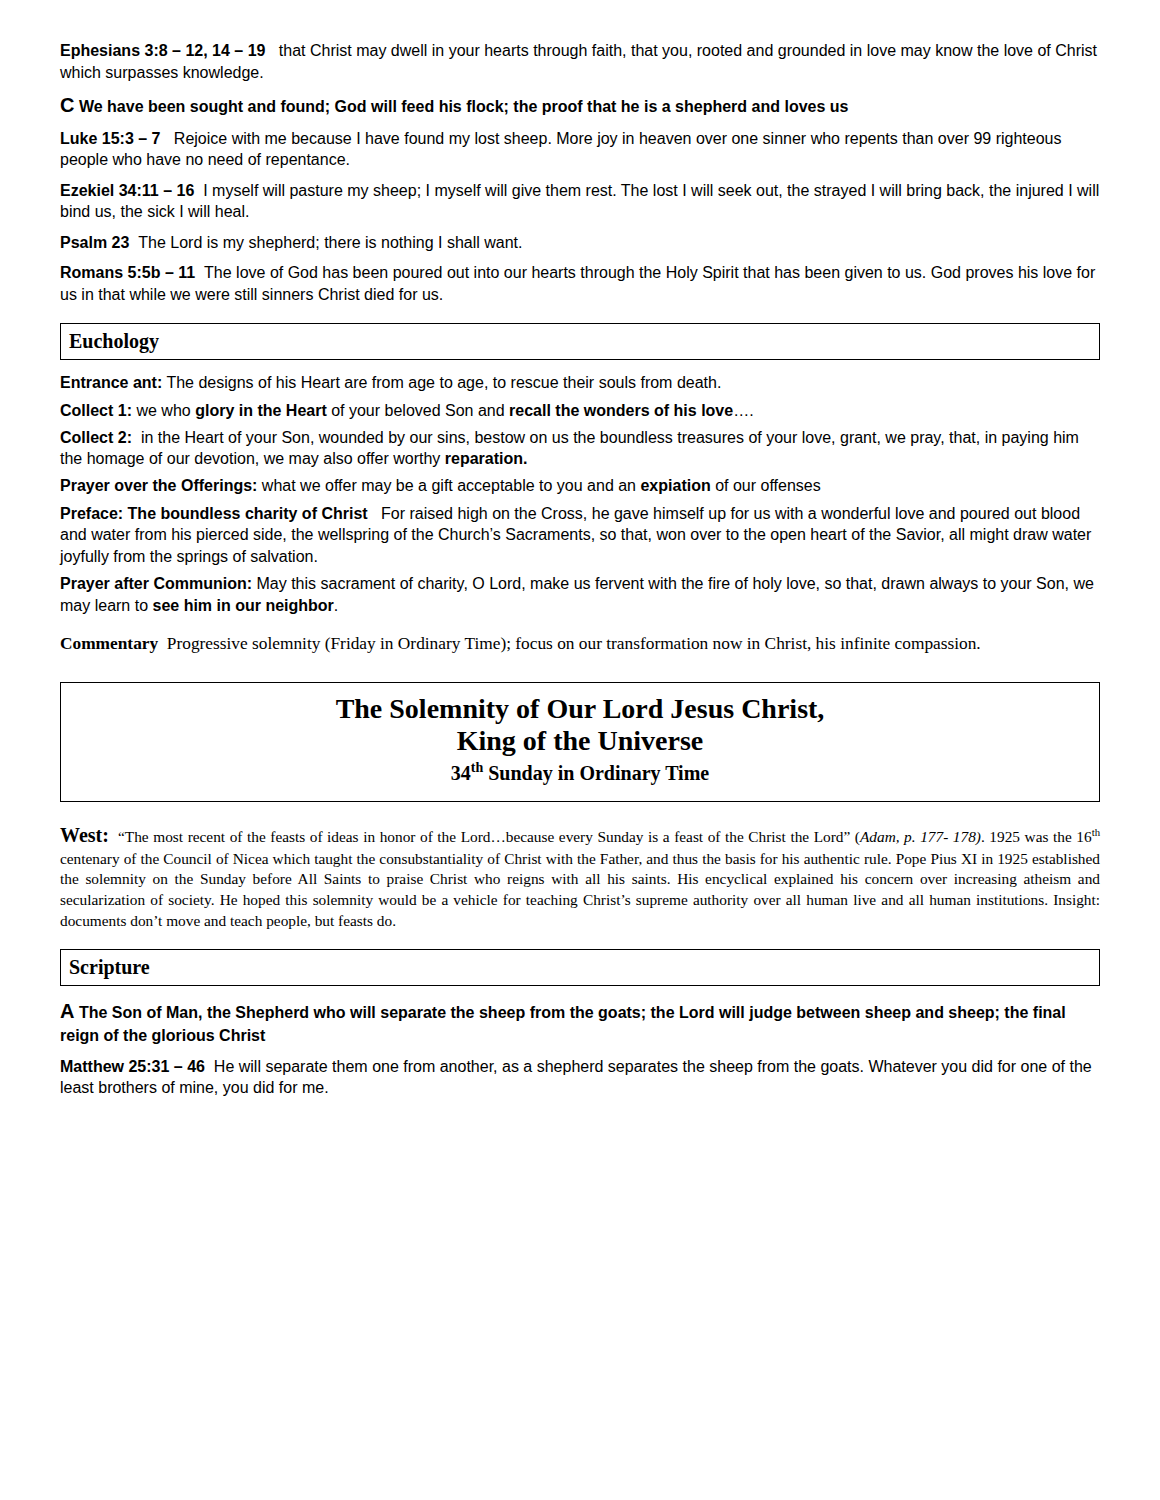Ephesians 3:8 – 12, 14 – 19 that Christ may dwell in your hearts through faith, that you, rooted and grounded in love may know the love of Christ which surpasses knowledge.
C We have been sought and found; God will feed his flock; the proof that he is a shepherd and loves us
Luke 15:3 – 7 Rejoice with me because I have found my lost sheep. More joy in heaven over one sinner who repents than over 99 righteous people who have no need of repentance.
Ezekiel 34:11 – 16 I myself will pasture my sheep; I myself will give them rest. The lost I will seek out, the strayed I will bring back, the injured I will bind us, the sick I will heal.
Psalm 23 The Lord is my shepherd; there is nothing I shall want.
Romans 5:5b – 11 The love of God has been poured out into our hearts through the Holy Spirit that has been given to us. God proves his love for us in that while we were still sinners Christ died for us.
Euchology
Entrance ant: The designs of his Heart are from age to age, to rescue their souls from death.
Collect 1: we who glory in the Heart of your beloved Son and recall the wonders of his love….
Collect 2: in the Heart of your Son, wounded by our sins, bestow on us the boundless treasures of your love, grant, we pray, that, in paying him the homage of our devotion, we may also offer worthy reparation.
Prayer over the Offerings: what we offer may be a gift acceptable to you and an expiation of our offenses
Preface: The boundless charity of Christ For raised high on the Cross, he gave himself up for us with a wonderful love and poured out blood and water from his pierced side, the wellspring of the Church’s Sacraments, so that, won over to the open heart of the Savior, all might draw water joyfully from the springs of salvation.
Prayer after Communion: May this sacrament of charity, O Lord, make us fervent with the fire of holy love, so that, drawn always to your Son, we may learn to see him in our neighbor.
Commentary Progressive solemnity (Friday in Ordinary Time); focus on our transformation now in Christ, his infinite compassion.
The Solemnity of Our Lord Jesus Christ,
King of the Universe
34th Sunday in Ordinary Time
West: “The most recent of the feasts of ideas in honor of the Lord…because every Sunday is a feast of the Christ the Lord” (Adam, p. 177- 178). 1925 was the 16th centenary of the Council of Nicea which taught the consubstantiality of Christ with the Father, and thus the basis for his authentic rule. Pope Pius XI in 1925 established the solemnity on the Sunday before All Saints to praise Christ who reigns with all his saints. His encyclical explained his concern over increasing atheism and secularization of society. He hoped this solemnity would be a vehicle for teaching Christ’s supreme authority over all human live and all human institutions. Insight: documents don’t move and teach people, but feasts do.
Scripture
A The Son of Man, the Shepherd who will separate the sheep from the goats; the Lord will judge between sheep and sheep; the final reign of the glorious Christ
Matthew 25:31 – 46 He will separate them one from another, as a shepherd separates the sheep from the goats. Whatever you did for one of the least brothers of mine, you did for me.